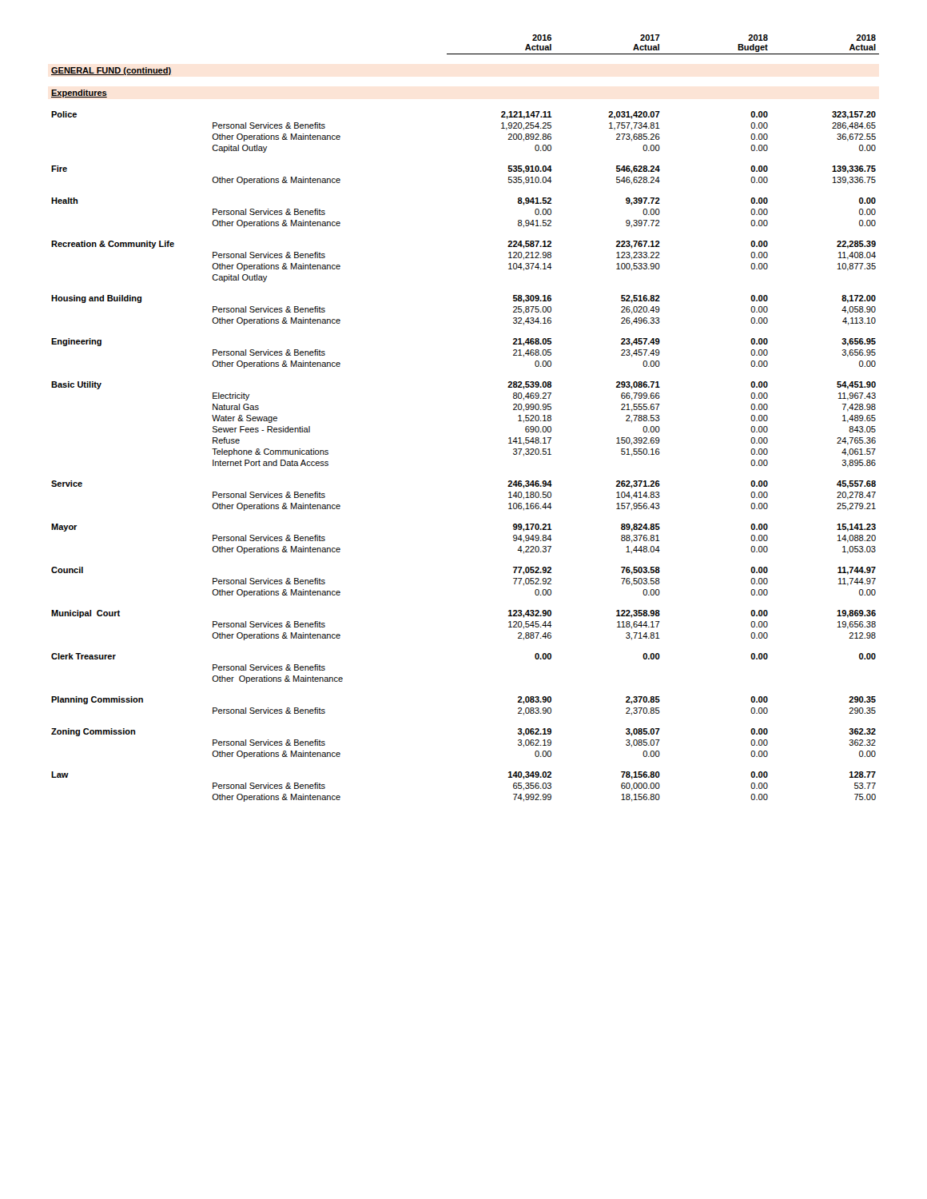| | | 2016 Actual | 2017 Actual | 2018 Budget | 2018 Actual |
| --- | --- | --- | --- | --- | --- |
| GENERAL FUND (continued) | |
| Expenditures | |
| Police | | 2,121,147.11 | 2,031,420.07 | 0.00 | 323,157.20 |
| | Personal Services & Benefits | 1,920,254.25 | 1,757,734.81 | 0.00 | 286,484.65 |
| | Other Operations & Maintenance | 200,892.86 | 273,685.26 | 0.00 | 36,672.55 |
| | Capital Outlay | 0.00 | 0.00 | 0.00 | 0.00 |
| Fire | | 535,910.04 | 546,628.24 | 0.00 | 139,336.75 |
| | Other Operations & Maintenance | 535,910.04 | 546,628.24 | 0.00 | 139,336.75 |
| Health | | 8,941.52 | 9,397.72 | 0.00 | 0.00 |
| | Personal Services & Benefits | 0.00 | 0.00 | 0.00 | 0.00 |
| | Other Operations & Maintenance | 8,941.52 | 9,397.72 | 0.00 | 0.00 |
| Recreation & Community Life | 224,587.12 | 223,767.12 | 0.00 | 22,285.39 |
| | Personal Services & Benefits | 120,212.98 | 123,233.22 | 0.00 | 11,408.04 |
| | Other Operations & Maintenance | 104,374.14 | 100,533.90 | 0.00 | 10,877.35 |
| | Capital Outlay | | | | |
| Housing and Building | 58,309.16 | 52,516.82 | 0.00 | 8,172.00 |
| | Personal Services & Benefits | 25,875.00 | 26,020.49 | 0.00 | 4,058.90 |
| | Other Operations & Maintenance | 32,434.16 | 26,496.33 | 0.00 | 4,113.10 |
| Engineering | | 21,468.05 | 23,457.49 | 0.00 | 3,656.95 |
| | Personal Services & Benefits | 21,468.05 | 23,457.49 | 0.00 | 3,656.95 |
| | Other Operations & Maintenance | 0.00 | 0.00 | 0.00 | 0.00 |
| Basic Utility | | 282,539.08 | 293,086.71 | 0.00 | 54,451.90 |
| | Electricity | 80,469.27 | 66,799.66 | 0.00 | 11,967.43 |
| | Natural Gas | 20,990.95 | 21,555.67 | 0.00 | 7,428.98 |
| | Water & Sewage | 1,520.18 | 2,788.53 | 0.00 | 1,489.65 |
| | Sewer Fees - Residential | 690.00 | 0.00 | 0.00 | 843.05 |
| | Refuse | 141,548.17 | 150,392.69 | 0.00 | 24,765.36 |
| | Telephone & Communications | 37,320.51 | 51,550.16 | 0.00 | 4,061.57 |
| | Internet Port and Data Access | | | 0.00 | 3,895.86 |
| Service | | 246,346.94 | 262,371.26 | 0.00 | 45,557.68 |
| | Personal Services & Benefits | 140,180.50 | 104,414.83 | 0.00 | 20,278.47 |
| | Other Operations & Maintenance | 106,166.44 | 157,956.43 | 0.00 | 25,279.21 |
| Mayor | | 99,170.21 | 89,824.85 | 0.00 | 15,141.23 |
| | Personal Services & Benefits | 94,949.84 | 88,376.81 | 0.00 | 14,088.20 |
| | Other Operations & Maintenance | 4,220.37 | 1,448.04 | 0.00 | 1,053.03 |
| Council | | 77,052.92 | 76,503.58 | 0.00 | 11,744.97 |
| | Personal Services & Benefits | 77,052.92 | 76,503.58 | 0.00 | 11,744.97 |
| | Other Operations & Maintenance | 0.00 | 0.00 | 0.00 | 0.00 |
| Municipal Court | 123,432.90 | 122,358.98 | 0.00 | 19,869.36 |
| | Personal Services & Benefits | 120,545.44 | 118,644.17 | 0.00 | 19,656.38 |
| | Other Operations & Maintenance | 2,887.46 | 3,714.81 | 0.00 | 212.98 |
| Clerk Treasurer | 0.00 | 0.00 | 0.00 | 0.00 |
| | Personal Services & Benefits | | | | |
| | Other Operations & Maintenance | | | | |
| Planning Commission | 2,083.90 | 2,370.85 | 0.00 | 290.35 |
| | Personal Services & Benefits | 2,083.90 | 2,370.85 | 0.00 | 290.35 |
| Zoning Commission | 3,062.19 | 3,085.07 | 0.00 | 362.32 |
| | Personal Services & Benefits | 3,062.19 | 3,085.07 | 0.00 | 362.32 |
| | Other Operations & Maintenance | 0.00 | 0.00 | 0.00 | 0.00 |
| Law | | 140,349.02 | 78,156.80 | 0.00 | 128.77 |
| | Personal Services & Benefits | 65,356.03 | 60,000.00 | 0.00 | 53.77 |
| | Other Operations & Maintenance | 74,992.99 | 18,156.80 | 0.00 | 75.00 |